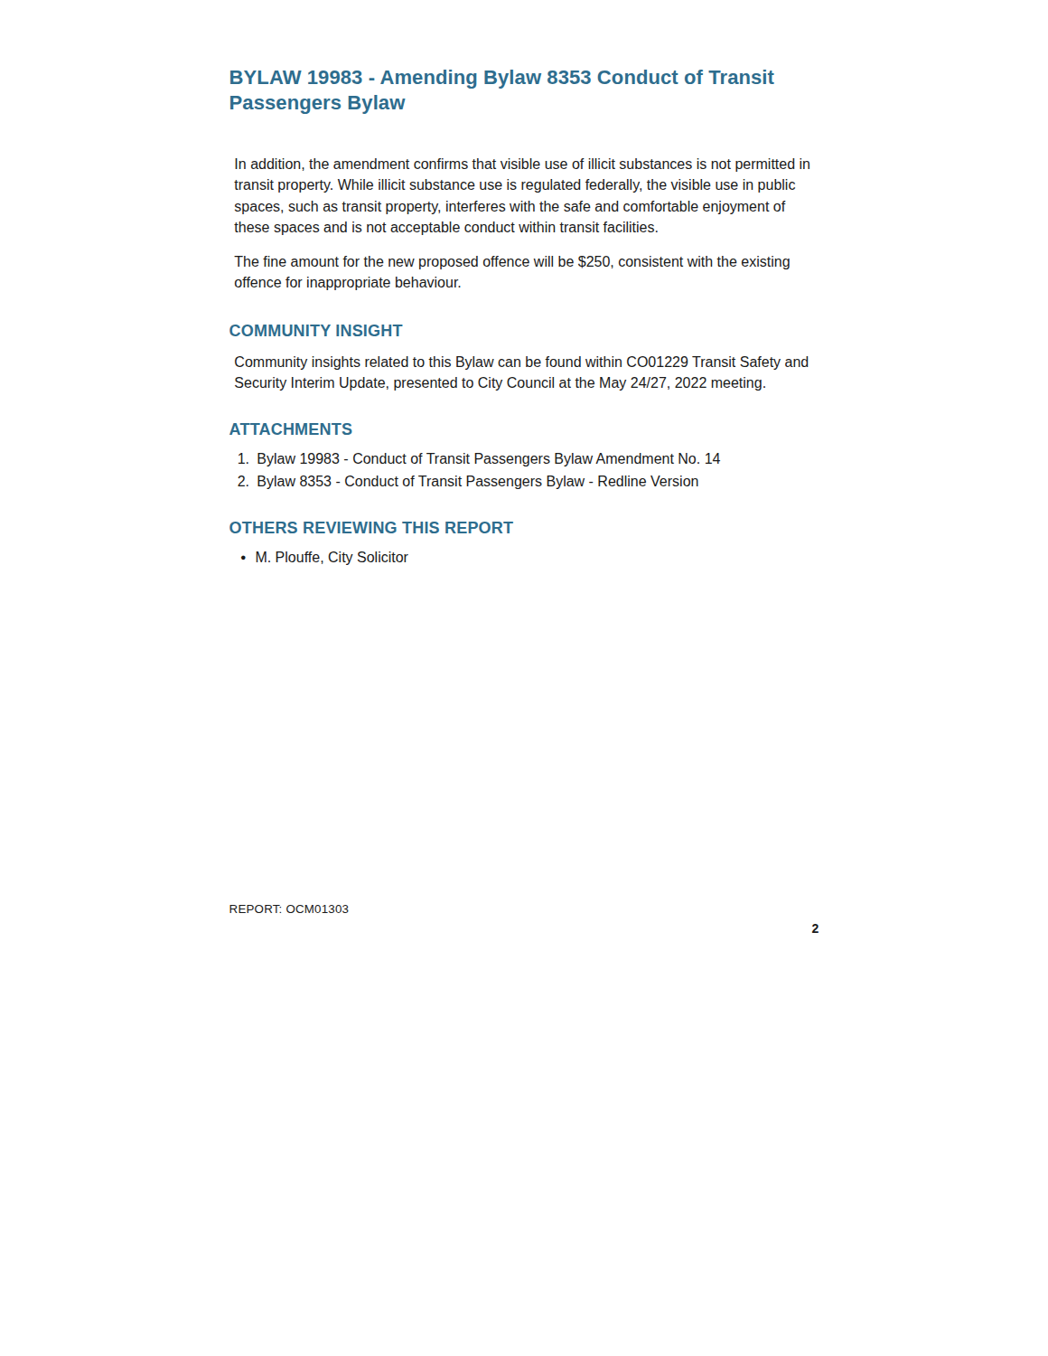BYLAW 19983 - Amending Bylaw 8353 Conduct of Transit Passengers Bylaw
In addition, the amendment confirms that visible use of illicit substances is not permitted in transit property. While illicit substance use is regulated federally, the visible use in public spaces, such as transit property, interferes with the safe and comfortable enjoyment of these spaces and is not acceptable conduct within transit facilities.
The fine amount for the new proposed offence will be $250, consistent with the existing offence for inappropriate behaviour.
COMMUNITY INSIGHT
Community insights related to this Bylaw can be found within CO01229 Transit Safety and Security Interim Update, presented to City Council at the May 24/27, 2022 meeting.
ATTACHMENTS
Bylaw 19983 - Conduct of Transit Passengers Bylaw Amendment No. 14
Bylaw 8353 - Conduct of Transit Passengers Bylaw - Redline Version
OTHERS REVIEWING THIS REPORT
M. Plouffe, City Solicitor
REPORT: OCM01303 2